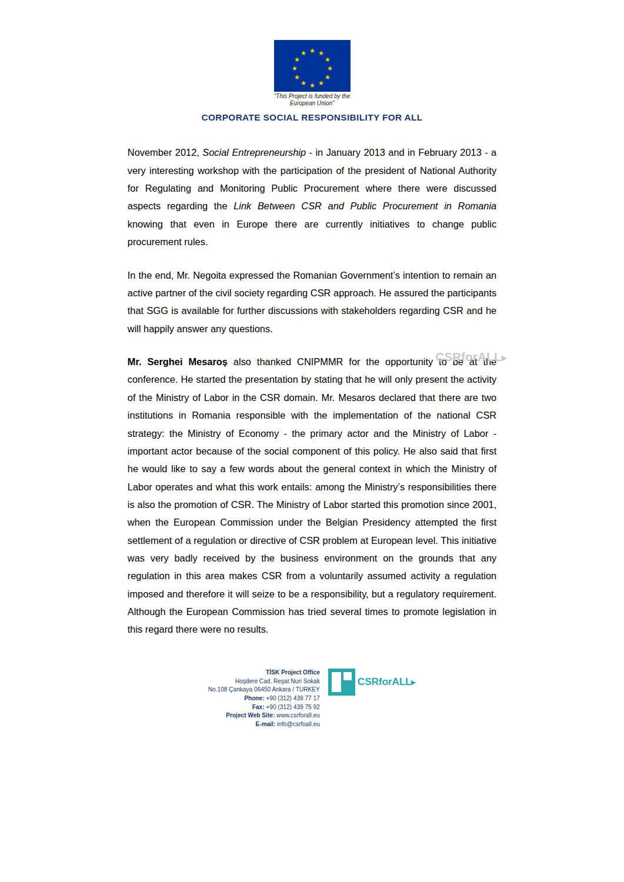★ ★ ★ ★ ★ ★ ★ ★ ★ ★ ★ ★
“This Project is funded by the
European Union”
CORPORATE SOCIAL RESPONSIBILITY FOR ALL
CSRforALL▸
November 2012, Social Entrepreneurship - in January 2013 and in February 2013 - a very interesting workshop with the participation of the president of National Authority for Regulating and Monitoring Public Procurement where there were discussed aspects regarding the Link Between CSR and Public Procurement in Romania knowing that even in Europe there are currently initiatives to change public procurement rules.
In the end, Mr. Negoita expressed the Romanian Government’s intention to remain an active partner of the civil society regarding CSR approach. He assured the participants that SGG is available for further discussions with stakeholders regarding CSR and he will happily answer any questions.
Mr. Serghei Mesaroș also thanked CNIPMMR for the opportunity to be at the conference. He started the presentation by stating that he will only present the activity of the Ministry of Labor in the CSR domain. Mr. Mesaros declared that there are two institutions in Romania responsible with the implementation of the national CSR strategy: the Ministry of Economy - the primary actor and the Ministry of Labor - important actor because of the social component of this policy. He also said that first he would like to say a few words about the general context in which the Ministry of Labor operates and what this work entails: among the Ministry’s responsibilities there is also the promotion of CSR. The Ministry of Labor started this promotion since 2001, when the European Commission under the Belgian Presidency attempted the first settlement of a regulation or directive of CSR problem at European level. This initiative was very badly received by the business environment on the grounds that any regulation in this area makes CSR from a voluntarily assumed activity a regulation imposed and therefore it will seize to be a responsibility, but a regulatory requirement. Although the European Commission has tried several times to promote legislation in this regard there were no results.
TİSK Project Office
Hoşdere Cad. Reşat Nuri Sokak
No.108 Çankaya 06450 Ankara / TURKEY
Phone: +90 (312) 439 77 17
Fax: +90 (312) 439 75 92
Project Web Site: www.csrforall.eu
E-mail: info@csrfoall.eu
CSRforALL▸